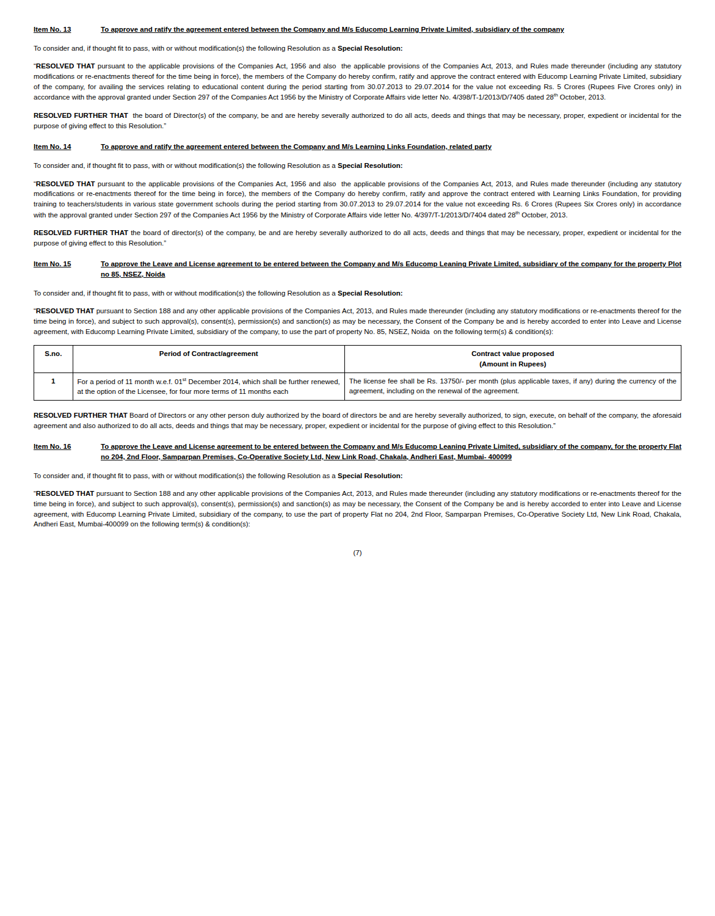Item No. 13
To approve and ratify the agreement entered between the Company and M/s Educomp Learning Private Limited, subsidiary of the company
To consider and, if thought fit to pass, with or without modification(s) the following Resolution as a Special Resolution:
“RESOLVED THAT pursuant to the applicable provisions of the Companies Act, 1956 and also the applicable provisions of the Companies Act, 2013, and Rules made thereunder (including any statutory modifications or re-enactments thereof for the time being in force), the members of the Company do hereby confirm, ratify and approve the contract entered with Educomp Learning Private Limited, subsidiary of the company, for availing the services relating to educational content during the period starting from 30.07.2013 to 29.07.2014 for the value not exceeding Rs. 5 Crores (Rupees Five Crores only) in accordance with the approval granted under Section 297 of the Companies Act 1956 by the Ministry of Corporate Affairs vide letter No. 4/398/T-1/2013/D/7405 dated 28th October, 2013.
RESOLVED FURTHER THAT the board of Director(s) of the company, be and are hereby severally authorized to do all acts, deeds and things that may be necessary, proper, expedient or incidental for the purpose of giving effect to this Resolution.”
Item No. 14
To approve and ratify the agreement entered between the Company and M/s Learning Links Foundation, related party
To consider and, if thought fit to pass, with or without modification(s) the following Resolution as a Special Resolution:
“RESOLVED THAT pursuant to the applicable provisions of the Companies Act, 1956 and also the applicable provisions of the Companies Act, 2013, and Rules made thereunder (including any statutory modifications or re-enactments thereof for the time being in force), the members of the Company do hereby confirm, ratify and approve the contract entered with Learning Links Foundation, for providing training to teachers/students in various state government schools during the period starting from 30.07.2013 to 29.07.2014 for the value not exceeding Rs. 6 Crores (Rupees Six Crores only) in accordance with the approval granted under Section 297 of the Companies Act 1956 by the Ministry of Corporate Affairs vide letter No. 4/397/T-1/2013/D/7404 dated 28th October, 2013.
RESOLVED FURTHER THAT the board of director(s) of the company, be and are hereby severally authorized to do all acts, deeds and things that may be necessary, proper, expedient or incidental for the purpose of giving effect to this Resolution.”
Item No. 15
To approve the Leave and License agreement to be entered between the Company and M/s Educomp Leaning Private Limited, subsidiary of the company for the property Plot no 85, NSEZ, Noida
To consider and, if thought fit to pass, with or without modification(s) the following Resolution as a Special Resolution:
“RESOLVED THAT pursuant to Section 188 and any other applicable provisions of the Companies Act, 2013, and Rules made thereunder (including any statutory modifications or re-enactments thereof for the time being in force), and subject to such approval(s), consent(s), permission(s) and sanction(s) as may be necessary, the Consent of the Company be and is hereby accorded to enter into Leave and License agreement, with Educomp Learning Private Limited, subsidiary of the company, to use the part of property No. 85, NSEZ, Noida on the following term(s) & condition(s):
| S.no. | Period of Contract/agreement | Contract value proposed (Amount in Rupees) |
| --- | --- | --- |
| 1 | For a period of 11 month w.e.f. 01 st December 2014, which shall be further renewed, at the option of the Licensee, for four more terms of 11 months each | The license fee shall be Rs. 13750/- per month (plus applicable taxes, if any) during the currency of the agreement, including on the renewal of the agreement. |
RESOLVED FURTHER THAT Board of Directors or any other person duly authorized by the board of directors be and are hereby severally authorized, to sign, execute, on behalf of the company, the aforesaid agreement and also authorized to do all acts, deeds and things that may be necessary, proper, expedient or incidental for the purpose of giving effect to this Resolution.”
Item No. 16
To approve the Leave and License agreement to be entered between the Company and M/s Educomp Leaning Private Limited, subsidiary of the company, for the property Flat no 204, 2nd Floor, Samparpan Premises, Co-Operative Society Ltd, New Link Road, Chakala, Andheri East, Mumbai- 400099
To consider and, if thought fit to pass, with or without modification(s) the following Resolution as a Special Resolution:
“RESOLVED THAT pursuant to Section 188 and any other applicable provisions of the Companies Act, 2013, and Rules made thereunder (including any statutory modifications or re-enactments thereof for the time being in force), and subject to such approval(s), consent(s), permission(s) and sanction(s) as may be necessary, the Consent of the Company be and is hereby accorded to enter into Leave and License agreement, with Educomp Learning Private Limited, subsidiary of the company, to use the part of property Flat no 204, 2nd Floor, Samparpan Premises, Co-Operative Society Ltd, New Link Road, Chakala, Andheri East, Mumbai-400099 on the following term(s) & condition(s):
(7)